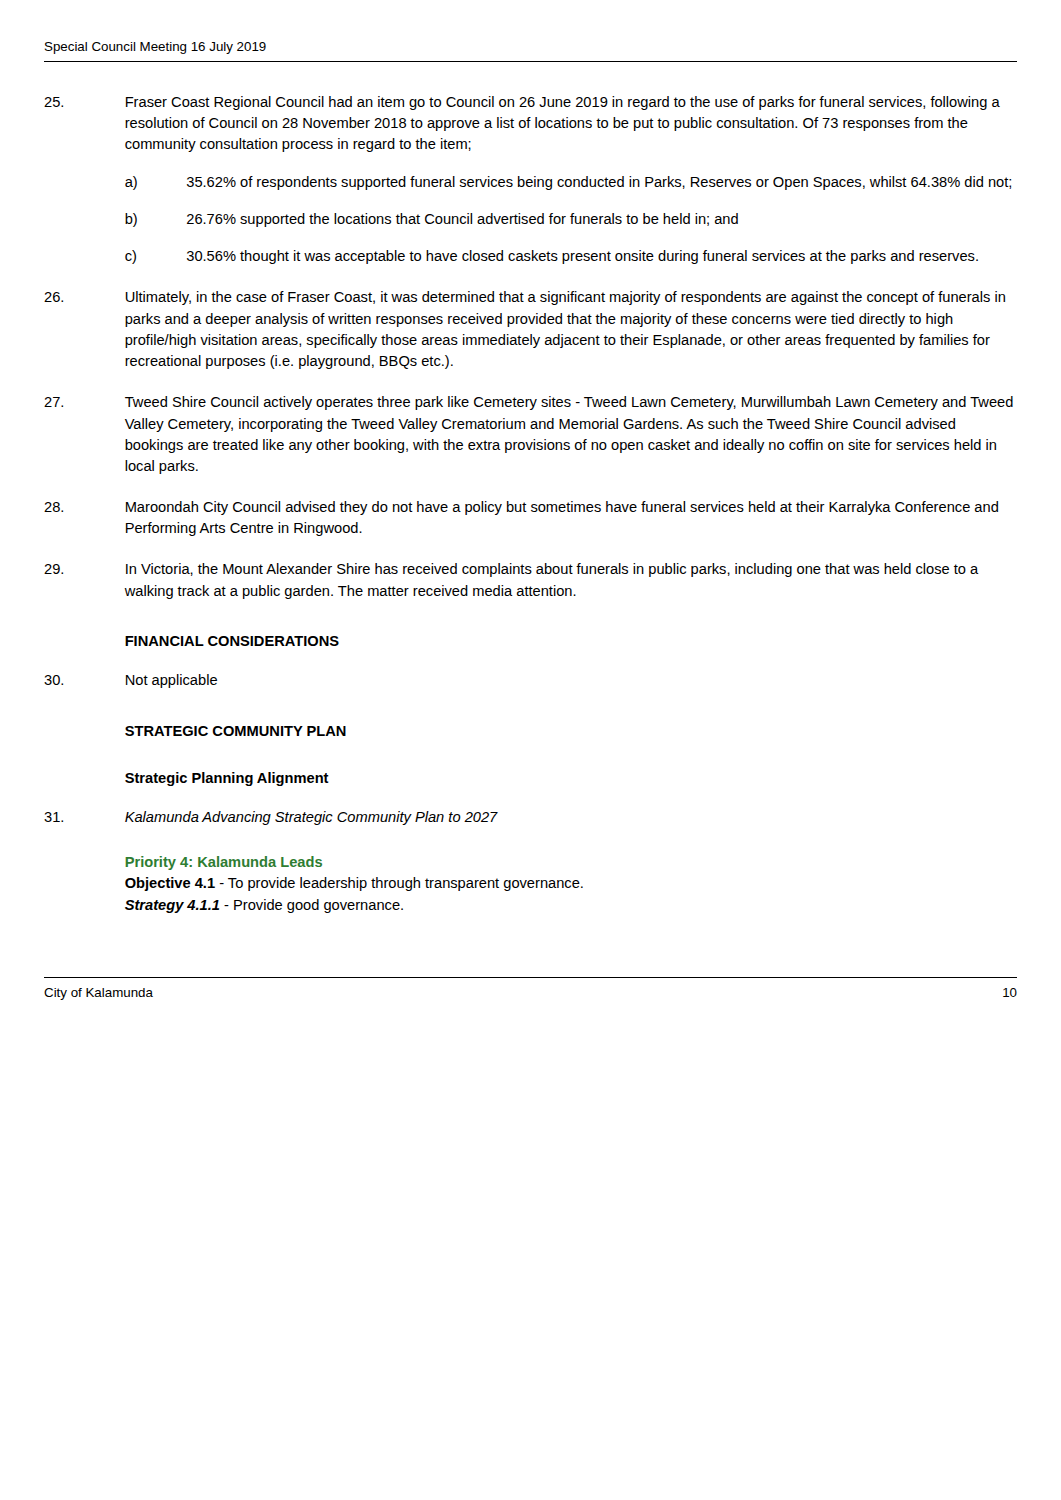Special Council Meeting 16 July 2019
25.
Fraser Coast Regional Council had an item go to Council on 26 June 2019 in regard to the use of parks for funeral services, following a resolution of Council on 28 November 2018 to approve a list of locations to be put to public consultation. Of 73 responses from the community consultation process in regard to the item;
a)
35.62% of respondents supported funeral services being conducted in Parks, Reserves or Open Spaces, whilst 64.38% did not;
b)
26.76% supported the locations that Council advertised for funerals to be held in; and
c)
30.56% thought it was acceptable to have closed caskets present onsite during funeral services at the parks and reserves.
26.
Ultimately, in the case of Fraser Coast, it was determined that a significant majority of respondents are against the concept of funerals in parks and a deeper analysis of written responses received provided that the majority of these concerns were tied directly to high profile/high visitation areas, specifically those areas immediately adjacent to their Esplanade, or other areas frequented by families for recreational purposes (i.e. playground, BBQs etc.).
27.
Tweed Shire Council actively operates three park like Cemetery sites - Tweed Lawn Cemetery, Murwillumbah Lawn Cemetery and Tweed Valley Cemetery, incorporating the Tweed Valley Crematorium and Memorial Gardens. As such the Tweed Shire Council advised bookings are treated like any other booking, with the extra provisions of no open casket and ideally no coffin on site for services held in local parks.
28.
Maroondah City Council advised they do not have a policy but sometimes have funeral services held at their Karralyka Conference and Performing Arts Centre in Ringwood.
29.
In Victoria, the Mount Alexander Shire has received complaints about funerals in public parks, including one that was held close to a walking track at a public garden. The matter received media attention.
FINANCIAL CONSIDERATIONS
30.
Not applicable
STRATEGIC COMMUNITY PLAN
Strategic Planning Alignment
31.
Kalamunda Advancing Strategic Community Plan to 2027
Priority 4: Kalamunda Leads
Objective 4.1 - To provide leadership through transparent governance.
Strategy 4.1.1 - Provide good governance.
City of Kalamunda 10